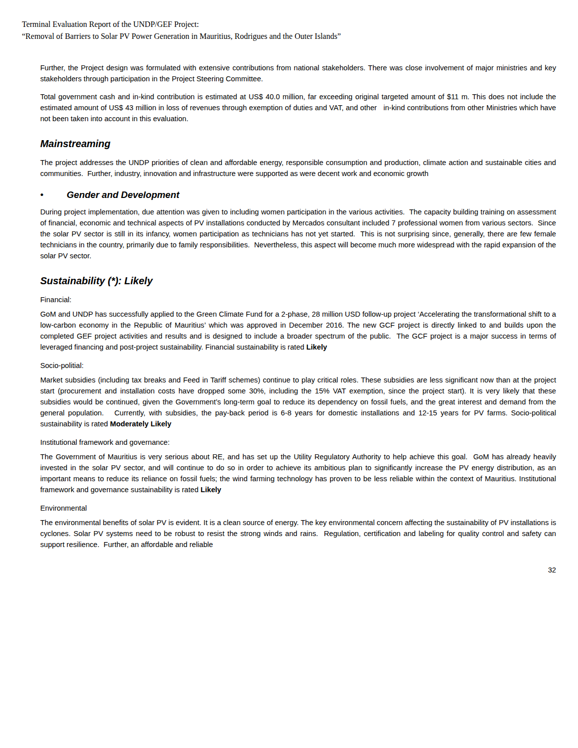Terminal Evaluation Report of the UNDP/GEF Project:
“Removal of Barriers to Solar PV Power Generation in Mauritius, Rodrigues and the Outer Islands”
Further, the Project design was formulated with extensive contributions from national stakeholders. There was close involvement of major ministries and key stakeholders through participation in the Project Steering Committee.
Total government cash and in-kind contribution is estimated at US$ 40.0 million, far exceeding original targeted amount of $11 m. This does not include the estimated amount of US$ 43 million in loss of revenues through exemption of duties and VAT, and other in-kind contributions from other Ministries which have not been taken into account in this evaluation.
Mainstreaming
The project addresses the UNDP priorities of clean and affordable energy, responsible consumption and production, climate action and sustainable cities and communities. Further, industry, innovation and infrastructure were supported as were decent work and economic growth
•
Gender and Development
During project implementation, due attention was given to including women participation in the various activities. The capacity building training on assessment of financial, economic and technical aspects of PV installations conducted by Mercados consultant included 7 professional women from various sectors. Since the solar PV sector is still in its infancy, women participation as technicians has not yet started. This is not surprising since, generally, there are few female technicians in the country, primarily due to family responsibilities. Nevertheless, this aspect will become much more widespread with the rapid expansion of the solar PV sector.
Sustainability (*): Likely
Financial:
GoM and UNDP has successfully applied to the Green Climate Fund for a 2-phase, 28 million USD follow-up project ‘Accelerating the transformational shift to a low-carbon economy in the Republic of Mauritius’ which was approved in December 2016. The new GCF project is directly linked to and builds upon the completed GEF project activities and results and is designed to include a broader spectrum of the public. The GCF project is a major success in terms of leveraged financing and post-project sustainability. Financial sustainability is rated Likely
Socio-politial:
Market subsidies (including tax breaks and Feed in Tariff schemes) continue to play critical roles. These subsidies are less significant now than at the project start (procurement and installation costs have dropped some 30%, including the 15% VAT exemption, since the project start). It is very likely that these subsidies would be continued, given the Government’s long-term goal to reduce its dependency on fossil fuels, and the great interest and demand from the general population. Currently, with subsidies, the pay-back period is 6-8 years for domestic installations and 12-15 years for PV farms. Socio-political sustainability is rated Moderately Likely
Institutional framework and governance:
The Government of Mauritius is very serious about RE, and has set up the Utility Regulatory Authority to help achieve this goal. GoM has already heavily invested in the solar PV sector, and will continue to do so in order to achieve its ambitious plan to significantly increase the PV energy distribution, as an important means to reduce its reliance on fossil fuels; the wind farming technology has proven to be less reliable within the context of Mauritius. Institutional framework and governance sustainability is rated Likely
Environmental
The environmental benefits of solar PV is evident. It is a clean source of energy. The key environmental concern affecting the sustainability of PV installations is cyclones. Solar PV systems need to be robust to resist the strong winds and rains. Regulation, certification and labeling for quality control and safety can support resilience. Further, an affordable and reliable
32